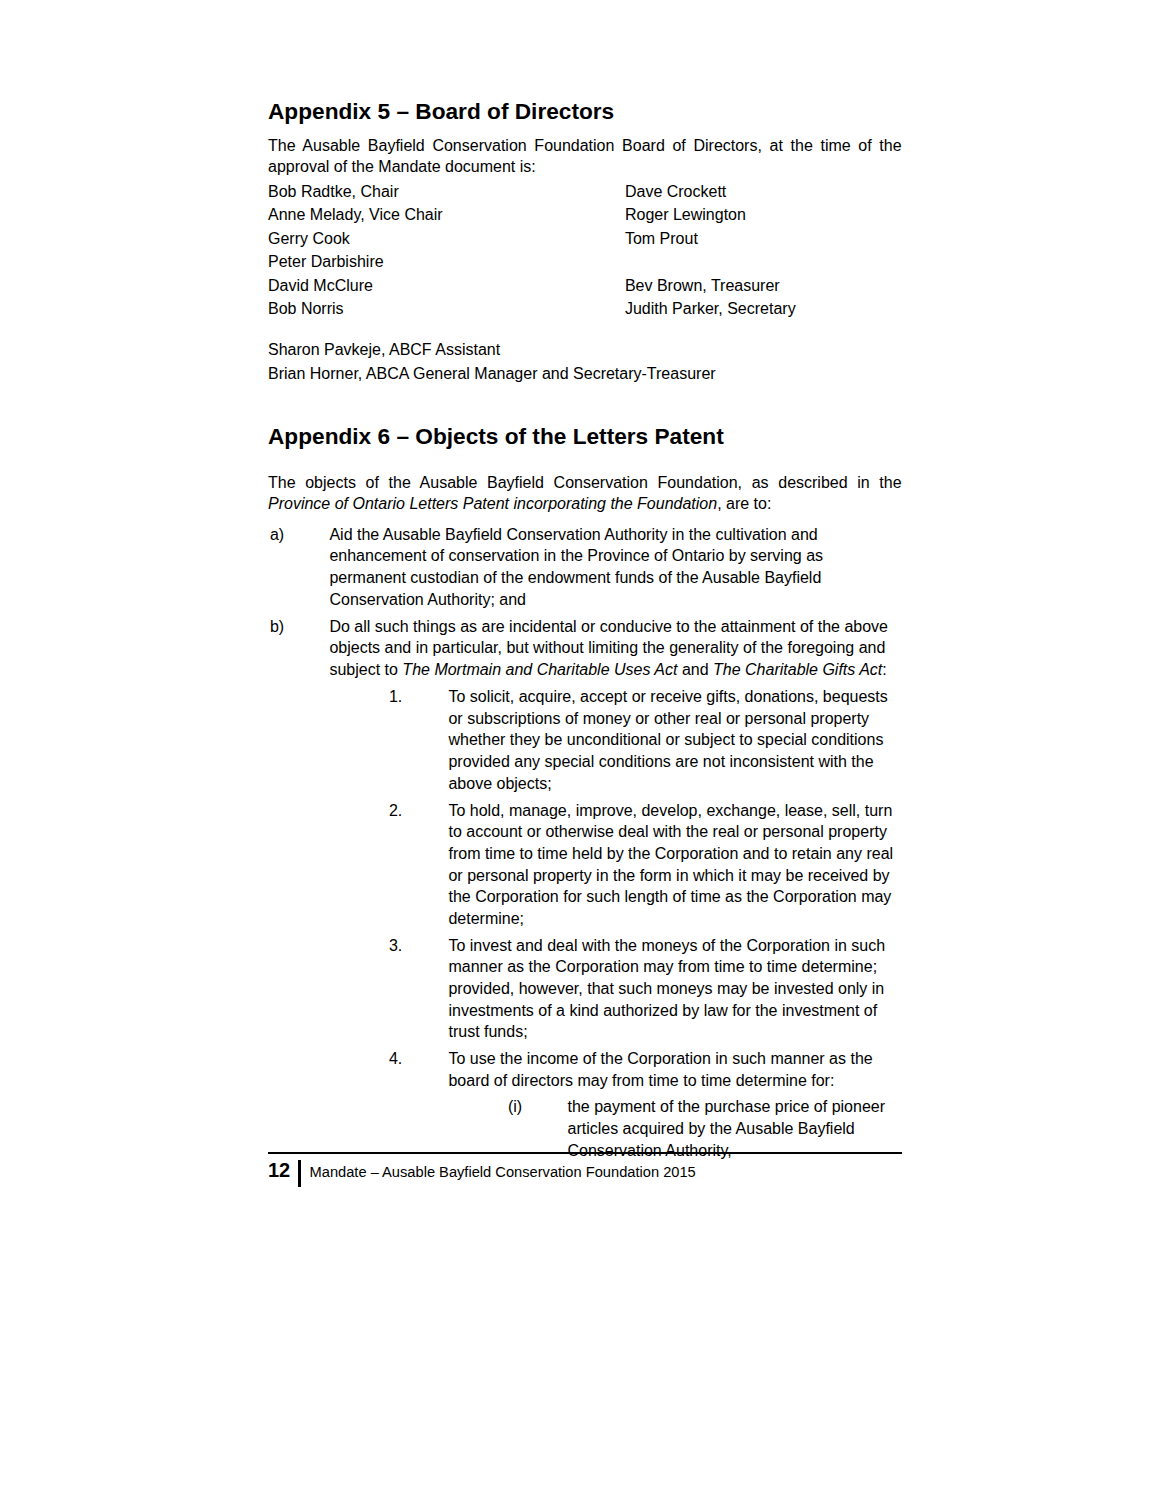Appendix 5 – Board of Directors
The Ausable Bayfield Conservation Foundation Board of Directors, at the time of the approval of the Mandate document is:
| Bob Radtke, Chair | Dave Crockett |
| Anne Melady, Vice Chair | Roger Lewington |
| Gerry Cook | Tom Prout |
| Peter Darbishire | |
| David McClure | Bev Brown, Treasurer |
| Bob Norris | Judith Parker, Secretary |
Sharon Pavkeje, ABCF Assistant
Brian Horner, ABCA General Manager and Secretary-Treasurer
Appendix 6 – Objects of the Letters Patent
The objects of the Ausable Bayfield Conservation Foundation, as described in the Province of Ontario Letters Patent incorporating the Foundation, are to:
a) Aid the Ausable Bayfield Conservation Authority in the cultivation and enhancement of conservation in the Province of Ontario by serving as permanent custodian of the endowment funds of the Ausable Bayfield Conservation Authority; and
b) Do all such things as are incidental or conducive to the attainment of the above objects and in particular, but without limiting the generality of the foregoing and subject to The Mortmain and Charitable Uses Act and The Charitable Gifts Act:
1. To solicit, acquire, accept or receive gifts, donations, bequests or subscriptions of money or other real or personal property whether they be unconditional or subject to special conditions provided any special conditions are not inconsistent with the above objects;
2. To hold, manage, improve, develop, exchange, lease, sell, turn to account or otherwise deal with the real or personal property from time to time held by the Corporation and to retain any real or personal property in the form in which it may be received by the Corporation for such length of time as the Corporation may determine;
3. To invest and deal with the moneys of the Corporation in such manner as the Corporation may from time to time determine; provided, however, that such moneys may be invested only in investments of a kind authorized by law for the investment of trust funds;
4. To use the income of the Corporation in such manner as the board of directors may from time to time determine for:
(i) the payment of the purchase price of pioneer articles acquired by the Ausable Bayfield Conservation Authority,
12 Mandate – Ausable Bayfield Conservation Foundation 2015